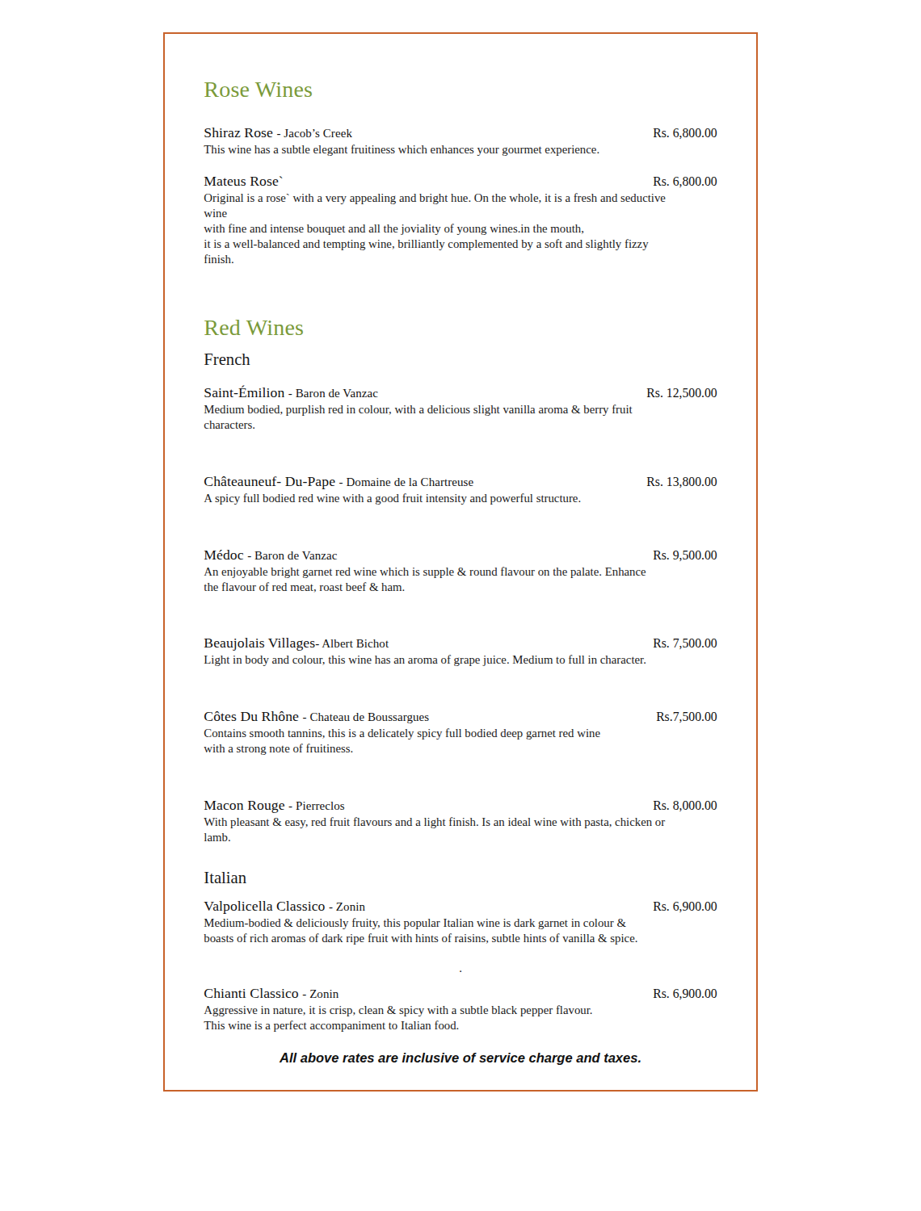Rose Wines
Shiraz Rose - Jacob’s Creek
Rs. 6,800.00
This wine has a subtle elegant fruitiness which enhances your gourmet experience.
Mateus Rose`
Rs. 6,800.00
Original is a rose` with a very appealing and bright hue. On the whole, it is a fresh and seductive wine
with fine and intense bouquet and all the joviality of young wines.in the mouth,
it is a well-balanced and tempting wine, brilliantly complemented by a soft and slightly fizzy finish.
Red Wines
French
Saint-Émilion - Baron de Vanzac
Rs. 12,500.00
Medium bodied, purplish red in colour, with a delicious slight vanilla aroma & berry fruit characters.
Châteauneuf- Du-Pape - Domaine de la Chartreuse
Rs. 13,800.00
A spicy full bodied red wine with a good fruit intensity and powerful structure.
Médoc - Baron de Vanzac
Rs. 9,500.00
An enjoyable bright garnet red wine which is supple & round flavour on the palate. Enhance
the flavour of red meat, roast beef & ham.
Beaujolais Villages- Albert Bichot
Rs. 7,500.00
Light in body and colour, this wine has an aroma of grape juice. Medium to full in character.
Côtes Du Rhône - Chateau de Boussargues
Rs.7,500.00
Contains smooth tannins, this is a delicately spicy full bodied deep garnet red wine
with a strong note of fruitiness.
Macon Rouge - Pierreclos
Rs. 8,000.00
With pleasant & easy, red fruit flavours and a light finish. Is an ideal wine with pasta, chicken or lamb.
Italian
Valpolicella Classico - Zonin
Rs. 6,900.00
Medium-bodied & deliciously fruity, this popular Italian wine is dark garnet in colour &
boasts of rich aromas of dark ripe fruit with hints of raisins, subtle hints of vanilla & spice.
.
Chianti Classico - Zonin
Rs. 6,900.00
Aggressive in nature, it is crisp, clean & spicy with a subtle black pepper flavour.
This wine is a perfect accompaniment to Italian food.
All above rates are inclusive of service charge and taxes.